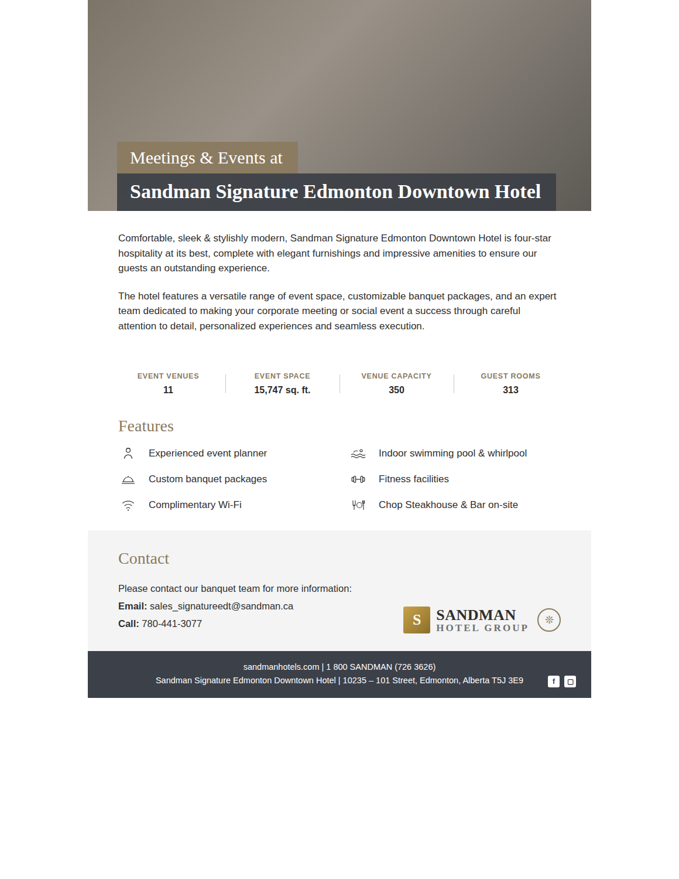Meetings & Events at
Sandman Signature Edmonton Downtown Hotel
Comfortable, sleek & stylishly modern, Sandman Signature Edmonton Downtown Hotel is four-star hospitality at its best, complete with elegant furnishings and impressive amenities to ensure our guests an outstanding experience.
The hotel features a versatile range of event space, customizable banquet packages, and an expert team dedicated to making your corporate meeting or social event a success through careful attention to detail, personalized experiences and seamless execution.
Event Venues
11
Event Space
15,747 sq. ft.
Venue Capacity
350
Guest Rooms
313
Features
Experienced event planner
Indoor swimming pool & whirlpool
Custom banquet packages
Fitness facilities
Complimentary Wi-Fi
Chop Steakhouse & Bar on-site
Contact
Please contact our banquet team for more information:
Email: sales_signatureedt@sandman.ca
Call: 780-441-3077
S
SANDMAN
HOTEL GROUP
❊
sandmanhotels.com | 1 800 SANDMAN (726 3626)
Sandman Signature Edmonton Downtown Hotel | 10235 – 101 Street, Edmonton, Alberta T5J 3E9
f ▢